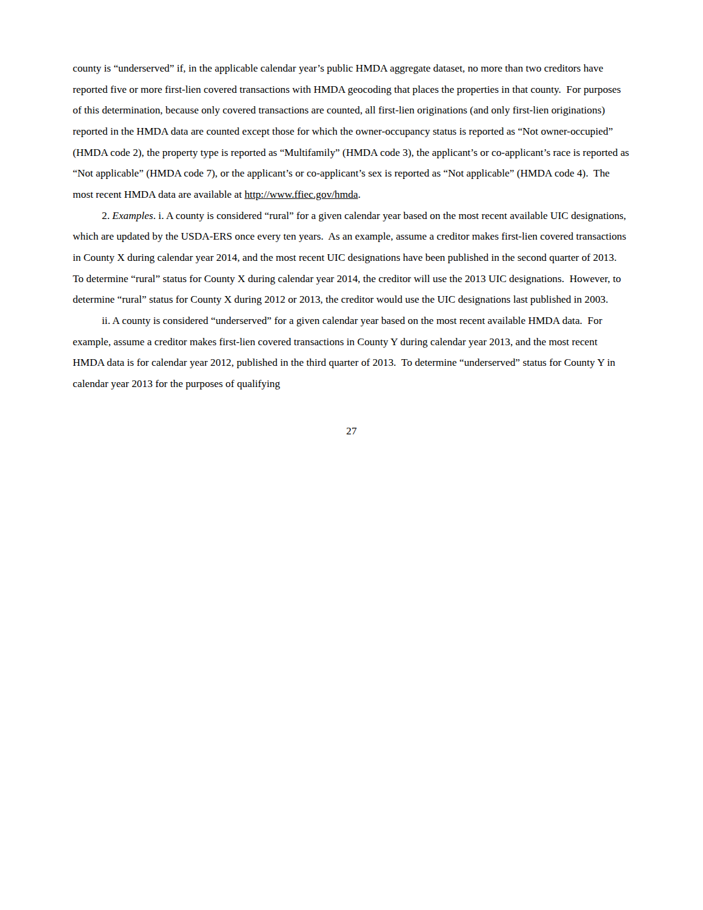county is “underserved” if, in the applicable calendar year’s public HMDA aggregate dataset, no more than two creditors have reported five or more first-lien covered transactions with HMDA geocoding that places the properties in that county. For purposes of this determination, because only covered transactions are counted, all first-lien originations (and only first-lien originations) reported in the HMDA data are counted except those for which the owner-occupancy status is reported as “Not owner-occupied” (HMDA code 2), the property type is reported as “Multifamily” (HMDA code 3), the applicant’s or co-applicant’s race is reported as “Not applicable” (HMDA code 7), or the applicant’s or co-applicant’s sex is reported as “Not applicable” (HMDA code 4). The most recent HMDA data are available at http://www.ffiec.gov/hmda.
2. Examples. i. A county is considered “rural” for a given calendar year based on the most recent available UIC designations, which are updated by the USDA-ERS once every ten years. As an example, assume a creditor makes first-lien covered transactions in County X during calendar year 2014, and the most recent UIC designations have been published in the second quarter of 2013. To determine “rural” status for County X during calendar year 2014, the creditor will use the 2013 UIC designations. However, to determine “rural” status for County X during 2012 or 2013, the creditor would use the UIC designations last published in 2003.
ii. A county is considered “underserved” for a given calendar year based on the most recent available HMDA data. For example, assume a creditor makes first-lien covered transactions in County Y during calendar year 2013, and the most recent HMDA data is for calendar year 2012, published in the third quarter of 2013. To determine “underserved” status for County Y in calendar year 2013 for the purposes of qualifying
27